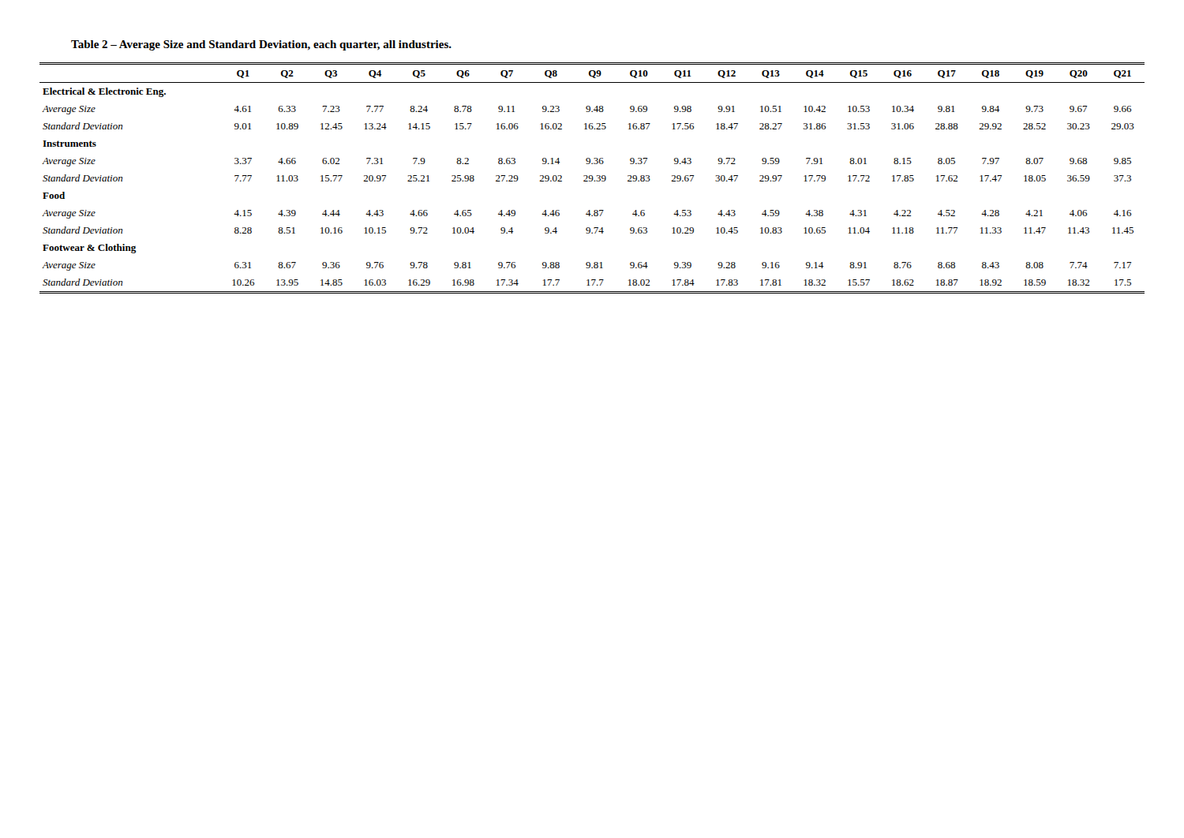Table 2 – Average Size and Standard Deviation, each quarter, all industries.
| | Q1 | Q2 | Q3 | Q4 | Q5 | Q6 | Q7 | Q8 | Q9 | Q10 | Q11 | Q12 | Q13 | Q14 | Q15 | Q16 | Q17 | Q18 | Q19 | Q20 | Q21 |
| --- | --- | --- | --- | --- | --- | --- | --- | --- | --- | --- | --- | --- | --- | --- | --- | --- | --- | --- | --- | --- | --- |
| Electrical & Electronic Eng. |
| Average Size | 4.61 | 6.33 | 7.23 | 7.77 | 8.24 | 8.78 | 9.11 | 9.23 | 9.48 | 9.69 | 9.98 | 9.91 | 10.51 | 10.42 | 10.53 | 10.34 | 9.81 | 9.84 | 9.73 | 9.67 | 9.66 |
| Standard Deviation | 9.01 | 10.89 | 12.45 | 13.24 | 14.15 | 15.7 | 16.06 | 16.02 | 16.25 | 16.87 | 17.56 | 18.47 | 28.27 | 31.86 | 31.53 | 31.06 | 28.88 | 29.92 | 28.52 | 30.23 | 29.03 |
| Instruments |
| Average Size | 3.37 | 4.66 | 6.02 | 7.31 | 7.9 | 8.2 | 8.63 | 9.14 | 9.36 | 9.37 | 9.43 | 9.72 | 9.59 | 7.91 | 8.01 | 8.15 | 8.05 | 7.97 | 8.07 | 9.68 | 9.85 |
| Standard Deviation | 7.77 | 11.03 | 15.77 | 20.97 | 25.21 | 25.98 | 27.29 | 29.02 | 29.39 | 29.83 | 29.67 | 30.47 | 29.97 | 17.79 | 17.72 | 17.85 | 17.62 | 17.47 | 18.05 | 36.59 | 37.3 |
| Food |
| Average Size | 4.15 | 4.39 | 4.44 | 4.43 | 4.66 | 4.65 | 4.49 | 4.46 | 4.87 | 4.6 | 4.53 | 4.43 | 4.59 | 4.38 | 4.31 | 4.22 | 4.52 | 4.28 | 4.21 | 4.06 | 4.16 |
| Standard Deviation | 8.28 | 8.51 | 10.16 | 10.15 | 9.72 | 10.04 | 9.4 | 9.4 | 9.74 | 9.63 | 10.29 | 10.45 | 10.83 | 10.65 | 11.04 | 11.18 | 11.77 | 11.33 | 11.47 | 11.43 | 11.45 |
| Footwear & Clothing |
| Average Size | 6.31 | 8.67 | 9.36 | 9.76 | 9.78 | 9.81 | 9.76 | 9.88 | 9.81 | 9.64 | 9.39 | 9.28 | 9.16 | 9.14 | 8.91 | 8.76 | 8.68 | 8.43 | 8.08 | 7.74 | 7.17 |
| Standard Deviation | 10.26 | 13.95 | 14.85 | 16.03 | 16.29 | 16.98 | 17.34 | 17.7 | 17.7 | 18.02 | 17.84 | 17.83 | 17.81 | 18.32 | 15.57 | 18.62 | 18.87 | 18.92 | 18.59 | 18.32 | 17.5 |